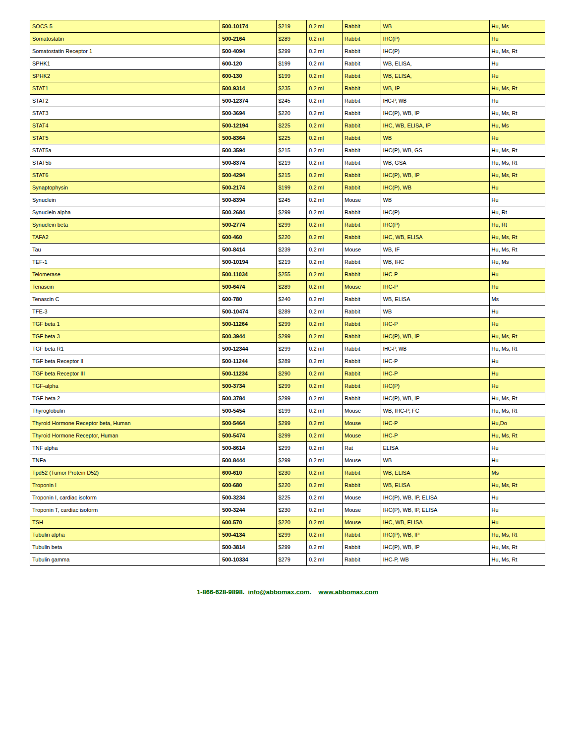| SOCS-5 | 500-10174 | $219 | 0.2 ml | Rabbit | WB | Hu, Ms |
| Somatostatin | 500-2164 | $289 | 0.2 ml | Rabbit | IHC(P) | Hu |
| Somatostatin Receptor 1 | 500-4094 | $299 | 0.2 ml | Rabbit | IHC(P) | Hu, Ms, Rt |
| SPHK1 | 600-120 | $199 | 0.2 ml | Rabbit | WB, ELISA, | Hu |
| SPHK2 | 600-130 | $199 | 0.2 ml | Rabbit | WB, ELISA, | Hu |
| STAT1 | 500-9314 | $235 | 0.2 ml | Rabbit | WB, IP | Hu, Ms, Rt |
| STAT2 | 500-12374 | $245 | 0.2 ml | Rabbit | IHC-P, WB | Hu |
| STAT3 | 500-3694 | $220 | 0.2 ml | Rabbit | IHC(P), WB, IP | Hu, Ms, Rt |
| STAT4 | 500-12194 | $225 | 0.2 ml | Rabbit | IHC, WB, ELISA, IP | Hu, Ms |
| STAT5 | 500-8364 | $225 | 0.2 ml | Rabbit | WB | Hu |
| STAT5a | 500-3594 | $215 | 0.2 ml | Rabbit | IHC(P), WB, GS | Hu, Ms, Rt |
| STAT5b | 500-8374 | $219 | 0.2 ml | Rabbit | WB, GSA | Hu, Ms, Rt |
| STAT6 | 500-4294 | $215 | 0.2 ml | Rabbit | IHC(P), WB, IP | Hu, Ms, Rt |
| Synaptophysin | 500-2174 | $199 | 0.2 ml | Rabbit | IHC(P), WB | Hu |
| Synuclein | 500-8394 | $245 | 0.2 ml | Mouse | WB | Hu |
| Synuclein alpha | 500-2684 | $299 | 0.2 ml | Rabbit | IHC(P) | Hu, Rt |
| Synuclein beta | 500-2774 | $299 | 0.2 ml | Rabbit | IHC(P) | Hu, Rt |
| TAFA2 | 600-460 | $220 | 0.2 ml | Rabbit | IHC, WB, ELISA | Hu, Ms, Rt |
| Tau | 500-8414 | $239 | 0.2 ml | Mouse | WB, IF | Hu, Ms, Rt |
| TEF-1 | 500-10194 | $219 | 0.2 ml | Rabbit | WB, IHC | Hu, Ms |
| Telomerase | 500-11034 | $255 | 0.2 ml | Rabbit | IHC-P | Hu |
| Tenascin | 500-6474 | $289 | 0.2 ml | Mouse | IHC-P | Hu |
| Tenascin C | 600-780 | $240 | 0.2 ml | Rabbit | WB, ELISA | Ms |
| TFE-3 | 500-10474 | $289 | 0.2 ml | Rabbit | WB | Hu |
| TGF beta 1 | 500-11264 | $299 | 0.2 ml | Rabbit | IHC-P | Hu |
| TGF beta 3 | 500-3944 | $299 | 0.2 ml | Rabbit | IHC(P), WB, IP | Hu, Ms, Rt |
| TGF beta R1 | 500-12344 | $299 | 0.2 ml | Rabbit | IHC-P, WB | Hu, Ms, Rt |
| TGF beta Receptor II | 500-11244 | $289 | 0.2 ml | Rabbit | IHC-P | Hu |
| TGF beta Receptor III | 500-11234 | $290 | 0.2 ml | Rabbit | IHC-P | Hu |
| TGF-alpha | 500-3734 | $299 | 0.2 ml | Rabbit | IHC(P) | Hu |
| TGF-beta 2 | 500-3784 | $299 | 0.2 ml | Rabbit | IHC(P), WB, IP | Hu, Ms, Rt |
| Thyroglobulin | 500-5454 | $199 | 0.2 ml | Mouse | WB, IHC-P, FC | Hu, Ms, Rt |
| Thyroid Hormone Receptor beta, Human | 500-5464 | $299 | 0.2 ml | Mouse | IHC-P | Hu,Do |
| Thyroid Hormone Receptor, Human | 500-5474 | $299 | 0.2 ml | Mouse | IHC-P | Hu, Ms, Rt |
| TNF alpha | 500-8614 | $299 | 0.2 ml | Rat | ELISA | Hu |
| TNFa | 500-8444 | $299 | 0.2 ml | Mouse | WB | Hu |
| Tpd52 (Tumor Protein D52) | 600-610 | $230 | 0.2 ml | Rabbit | WB, ELISA | Ms |
| Troponin I | 600-680 | $220 | 0.2 ml | Rabbit | WB, ELISA | Hu, Ms, Rt |
| Troponin I, cardiac isoform | 500-3234 | $225 | 0.2 ml | Mouse | IHC(P), WB, IP, ELISA | Hu |
| Troponin T, cardiac isoform | 500-3244 | $230 | 0.2 ml | Mouse | IHC(P), WB, IP, ELISA | Hu |
| TSH | 600-570 | $220 | 0.2 ml | Mouse | IHC, WB, ELISA | Hu |
| Tubulin alpha | 500-4134 | $299 | 0.2 ml | Rabbit | IHC(P), WB, IP | Hu, Ms, Rt |
| Tubulin beta | 500-3814 | $299 | 0.2 ml | Rabbit | IHC(P), WB, IP | Hu, Ms, Rt |
| Tubulin gamma | 500-10334 | $279 | 0.2 ml | Rabbit | IHC-P, WB | Hu, Ms, Rt |
1-866-628-9898. info@abbomax.com. www.abbomax.com